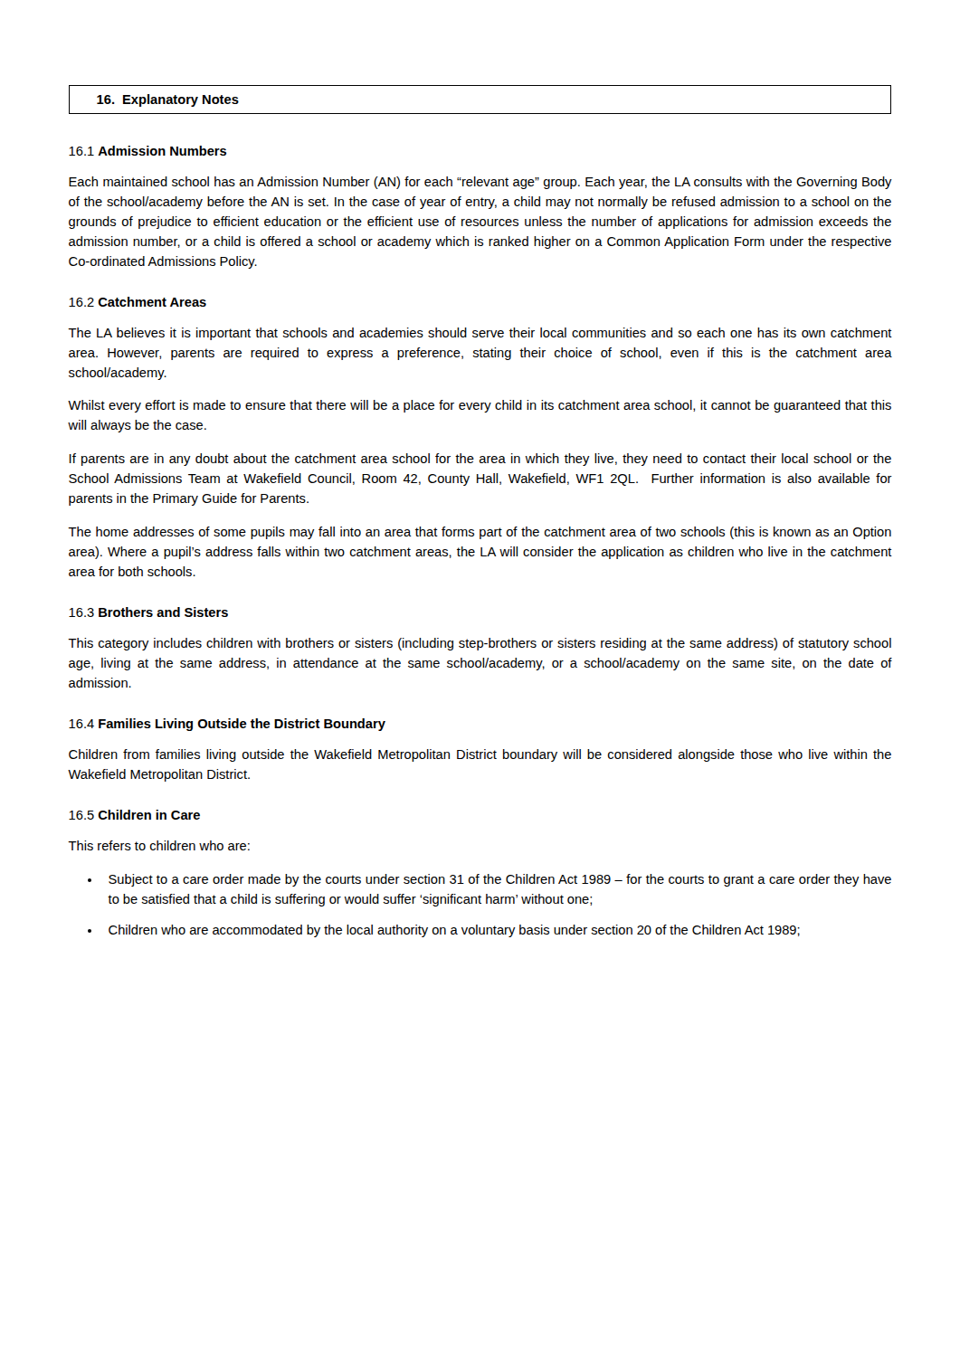16. Explanatory Notes
16.1 Admission Numbers
Each maintained school has an Admission Number (AN) for each “relevant age” group. Each year, the LA consults with the Governing Body of the school/academy before the AN is set. In the case of year of entry, a child may not normally be refused admission to a school on the grounds of prejudice to efficient education or the efficient use of resources unless the number of applications for admission exceeds the admission number, or a child is offered a school or academy which is ranked higher on a Common Application Form under the respective Co-ordinated Admissions Policy.
16.2 Catchment Areas
The LA believes it is important that schools and academies should serve their local communities and so each one has its own catchment area. However, parents are required to express a preference, stating their choice of school, even if this is the catchment area school/academy.
Whilst every effort is made to ensure that there will be a place for every child in its catchment area school, it cannot be guaranteed that this will always be the case.
If parents are in any doubt about the catchment area school for the area in which they live, they need to contact their local school or the School Admissions Team at Wakefield Council, Room 42, County Hall, Wakefield, WF1 2QL. Further information is also available for parents in the Primary Guide for Parents.
The home addresses of some pupils may fall into an area that forms part of the catchment area of two schools (this is known as an Option area). Where a pupil’s address falls within two catchment areas, the LA will consider the application as children who live in the catchment area for both schools.
16.3 Brothers and Sisters
This category includes children with brothers or sisters (including step-brothers or sisters residing at the same address) of statutory school age, living at the same address, in attendance at the same school/academy, or a school/academy on the same site, on the date of admission.
16.4 Families Living Outside the District Boundary
Children from families living outside the Wakefield Metropolitan District boundary will be considered alongside those who live within the Wakefield Metropolitan District.
16.5 Children in Care
This refers to children who are:
Subject to a care order made by the courts under section 31 of the Children Act 1989 – for the courts to grant a care order they have to be satisfied that a child is suffering or would suffer ‘significant harm’ without one;
Children who are accommodated by the local authority on a voluntary basis under section 20 of the Children Act 1989;